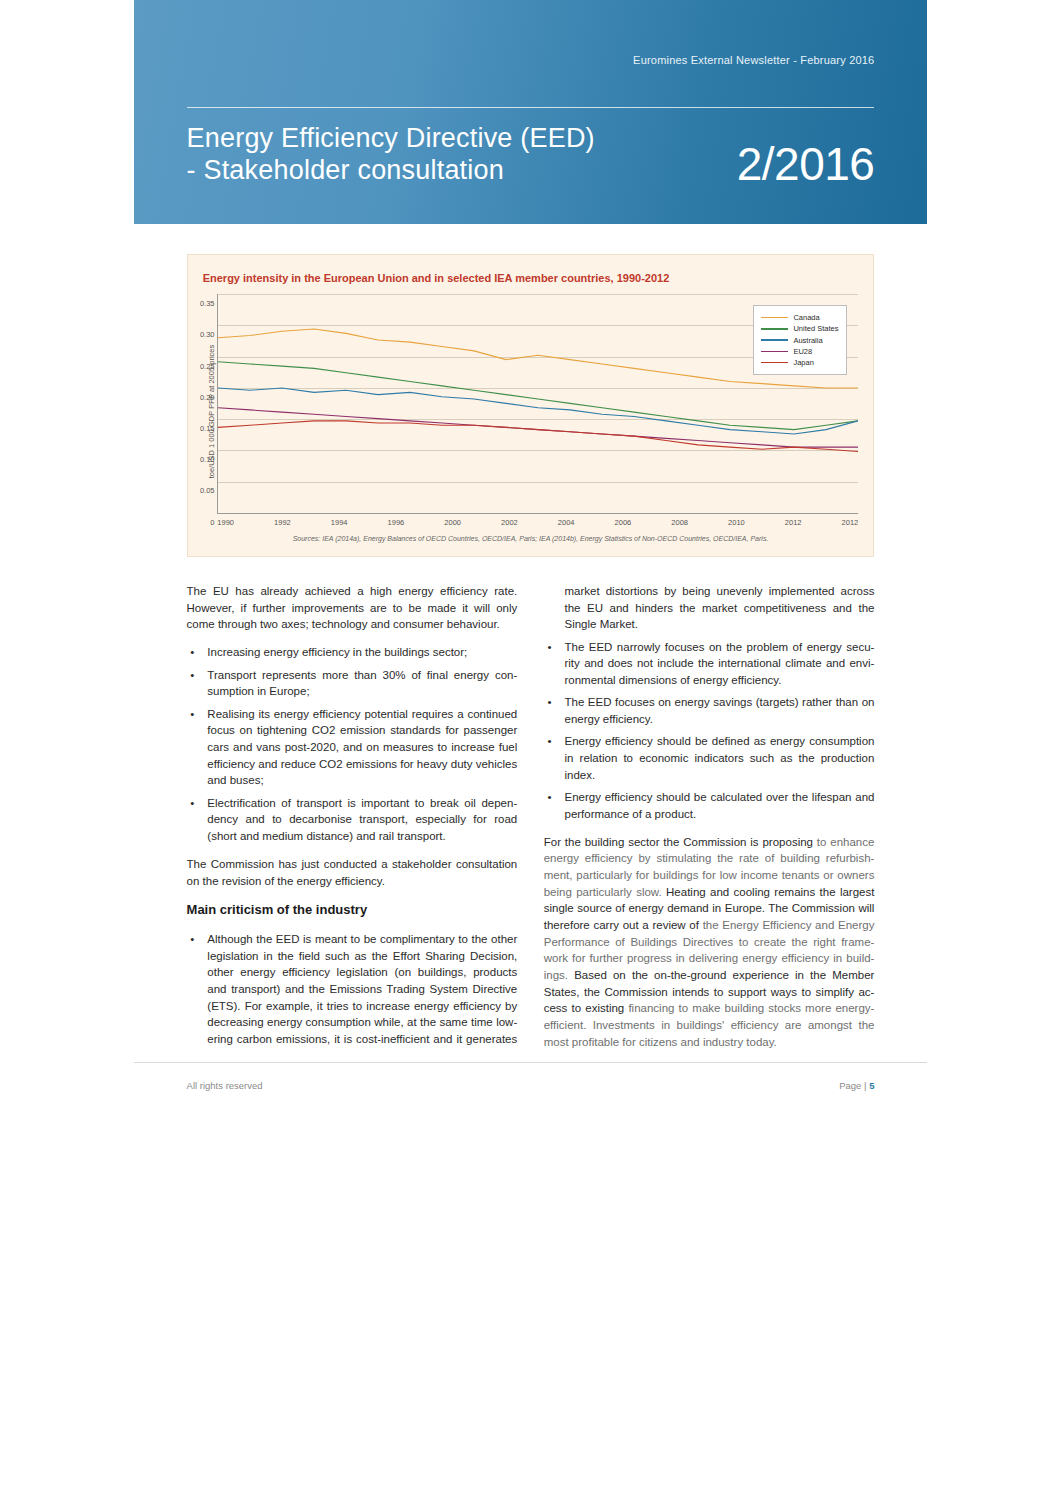Euromines External Newsletter - February 2016
Energy Efficiency Directive (EED)
- Stakeholder consultation
2/2016
Energy intensity in the European Union and in selected IEA member countries, 1990-2012
toe/USD 1 000 GDP PPP at 2005 prices
0.35 0.30 0.25 0.20 0.15 0.10 0.05 0
Canada
United States
Australia
EU28
Japan
199019921994199620002002200420062008201020122012
Sources: IEA (2014a), Energy Balances of OECD Countries, OECD/IEA, Paris; IEA (2014b), Energy Statistics of Non-OECD Countries, OECD/IEA, Paris.
The EU has already achieved a high energy efficiency rate. However, if further improvements are to be made it will only come through two axes; technology and consumer behaviour.
Increasing energy efficiency in the buildings sector;
Transport represents more than 30% of final energy consumption in Europe;
Realising its energy efficiency potential requires a continued focus on tightening CO2 emission standards for passenger cars and vans post-2020, and on measures to increase fuel efficiency and reduce CO2 emissions for heavy duty vehicles and buses;
Electrification of transport is important to break oil dependency and to decarbonise transport, especially for road (short and medium distance) and rail transport.
The Commission has just conducted a stakeholder consultation on the revision of the energy efficiency.
Main criticism of the industry
Although the EED is meant to be complimentary to the other legislation in the field such as the Effort Sharing Decision, other energy efficiency legislation (on buildings, products and transport) and the Emissions Trading System Directive (ETS). For example, it tries to increase energy efficiency by decreasing energy consumption while, at the same time lowering carbon emissions, it is cost-inefficient and it generates market distortions by being unevenly implemented across the EU and hinders the market competitiveness and the Single Market.
The EED narrowly focuses on the problem of energy security and does not include the international climate and environmental dimensions of energy efficiency.
The EED focuses on energy savings (targets) rather than on energy efficiency.
Energy efficiency should be defined as energy consumption in relation to economic indicators such as the production index.
Energy efficiency should be calculated over the lifespan and performance of a product.
For the building sector the Commission is proposing to enhance energy efficiency by stimulating the rate of building refurbishment, particularly for buildings for low income tenants or owners being particularly slow. Heating and cooling remains the largest single source of energy demand in Europe. The Commission will therefore carry out a review of the Energy Efficiency and Energy Performance of Buildings Directives to create the right framework for further progress in delivering energy efficiency in buildings. Based on the on-the-ground experience in the Member States, the Commission intends to support ways to simplify access to existing financing to make building stocks more energy-efficient. Investments in buildings' efficiency are amongst the most profitable for citizens and industry today.
All rights reserved
Page | 5